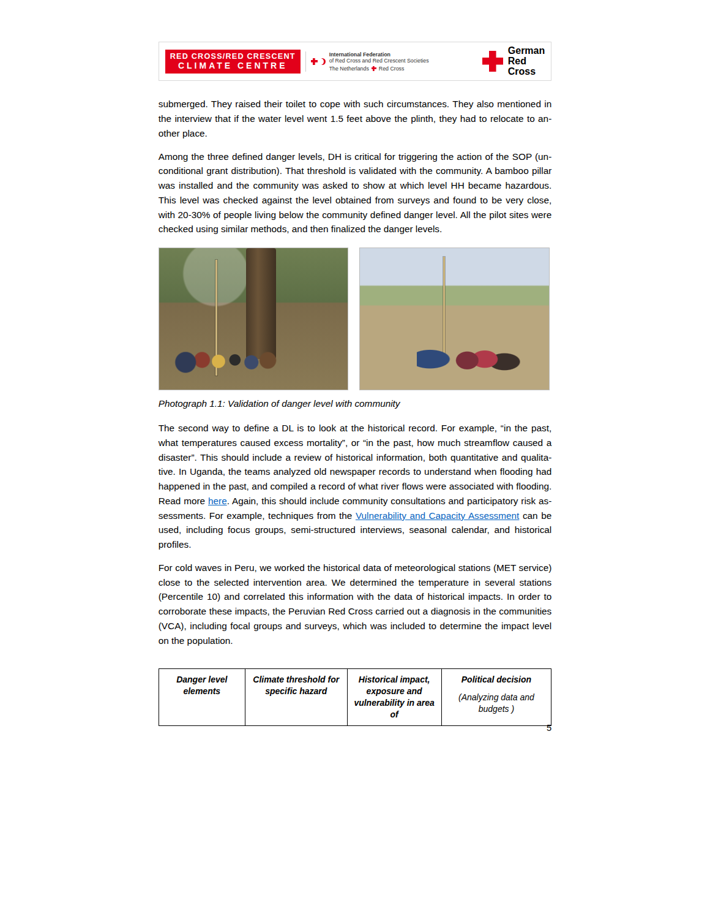RED CROSS/RED CRESCENT
CLIMATE CENTRE
International Federation
of Red Cross and Red Crescent Societies
The Netherlands Red Cross
German
Red
Cross
submerged. They raised their toilet to cope with such circumstances. They also mentioned in the interview that if the water level went 1.5 feet above the plinth, they had to relocate to another place.
Among the three defined danger levels, DH is critical for triggering the action of the SOP (unconditional grant distribution). That threshold is validated with the community. A bamboo pillar was installed and the community was asked to show at which level HH became hazardous. This level was checked against the level obtained from surveys and found to be very close, with 20-30% of people living below the community defined danger level. All the pilot sites were checked using similar methods, and then finalized the danger levels.
Photograph 1.1: Validation of danger level with community
The second way to define a DL is to look at the historical record. For example, “in the past, what temperatures caused excess mortality”, or “in the past, how much streamflow caused a disaster”. This should include a review of historical information, both quantitative and qualitative. In Uganda, the teams analyzed old newspaper records to understand when flooding had happened in the past, and compiled a record of what river flows were associated with flooding. Read more here. Again, this should include community consultations and participatory risk assessments. For example, techniques from the Vulnerability and Capacity Assessment can be used, including focus groups, semi-structured interviews, seasonal calendar, and historical profiles.
For cold waves in Peru, we worked the historical data of meteorological stations (MET service) close to the selected intervention area. We determined the temperature in several stations (Percentile 10) and correlated this information with the data of historical impacts. In order to corroborate these impacts, the Peruvian Red Cross carried out a diagnosis in the communities (VCA), including focal groups and surveys, which was included to determine the impact level on the population.
| Danger level elements | Climate threshold for specific hazard | Historical impact, exposure and vulnerability in area of | Political decision (Analyzing data and budgets ) |
| --- | --- | --- | --- |
5